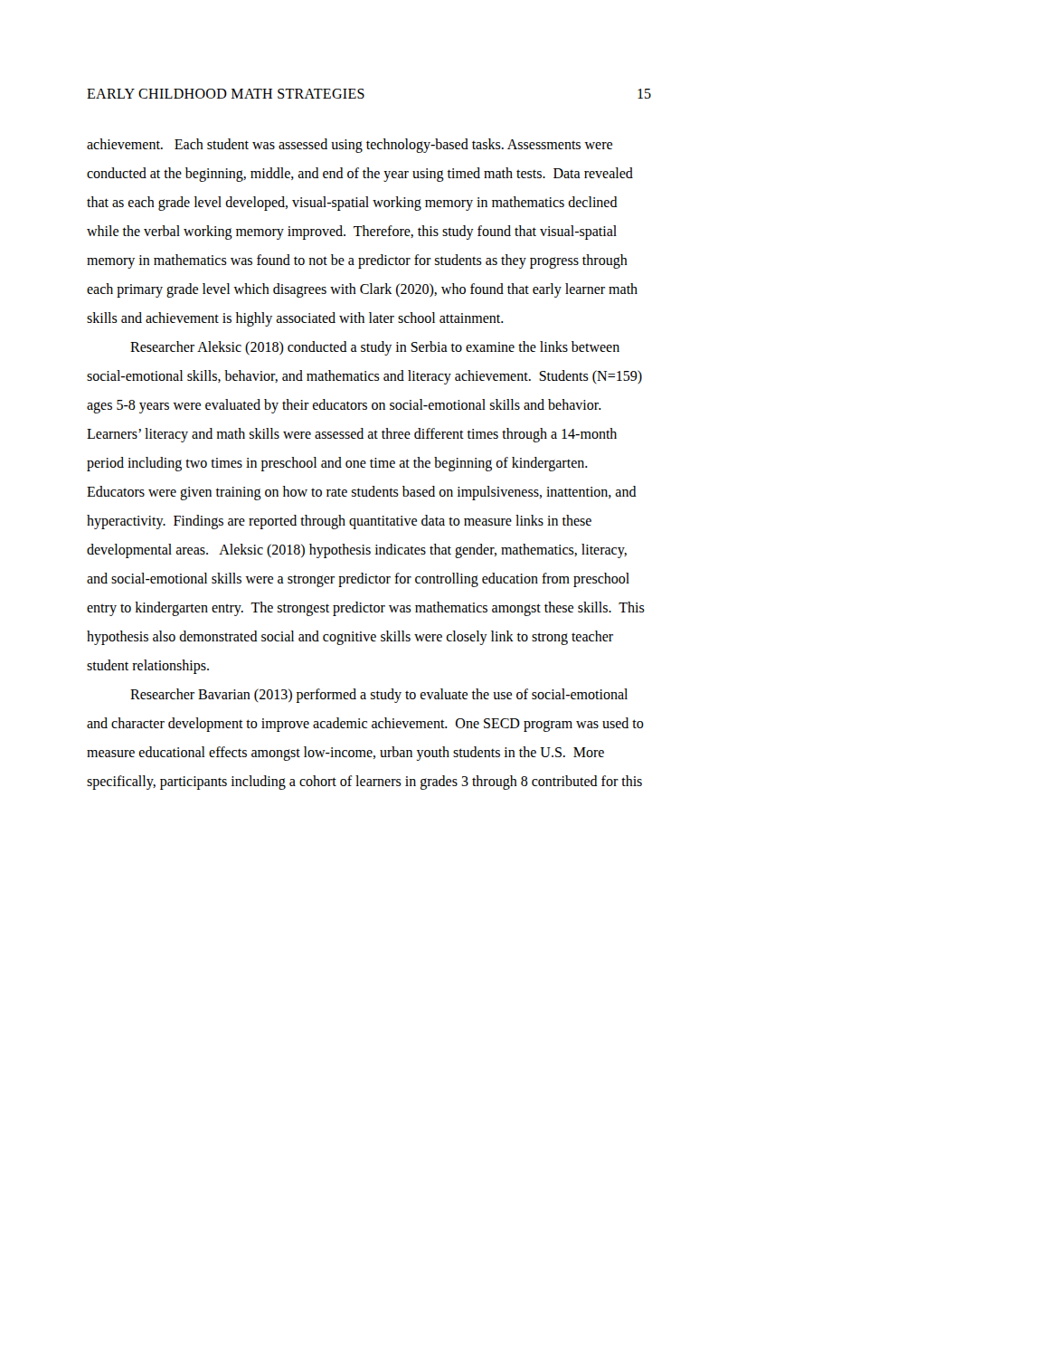Early Childhood Math Strategies 15
achievement. Each student was assessed using technology-based tasks. Assessments were conducted at the beginning, middle, and end of the year using timed math tests. Data revealed that as each grade level developed, visual-spatial working memory in mathematics declined while the verbal working memory improved. Therefore, this study found that visual-spatial memory in mathematics was found to not be a predictor for students as they progress through each primary grade level which disagrees with Clark (2020), who found that early learner math skills and achievement is highly associated with later school attainment.
Researcher Aleksic (2018) conducted a study in Serbia to examine the links between social-emotional skills, behavior, and mathematics and literacy achievement. Students (N=159) ages 5-8 years were evaluated by their educators on social-emotional skills and behavior. Learners’ literacy and math skills were assessed at three different times through a 14-month period including two times in preschool and one time at the beginning of kindergarten. Educators were given training on how to rate students based on impulsiveness, inattention, and hyperactivity. Findings are reported through quantitative data to measure links in these developmental areas. Aleksic (2018) hypothesis indicates that gender, mathematics, literacy, and social-emotional skills were a stronger predictor for controlling education from preschool entry to kindergarten entry. The strongest predictor was mathematics amongst these skills. This hypothesis also demonstrated social and cognitive skills were closely link to strong teacher student relationships.
Researcher Bavarian (2013) performed a study to evaluate the use of social-emotional and character development to improve academic achievement. One SECD program was used to measure educational effects amongst low-income, urban youth students in the U.S. More specifically, participants including a cohort of learners in grades 3 through 8 contributed for this